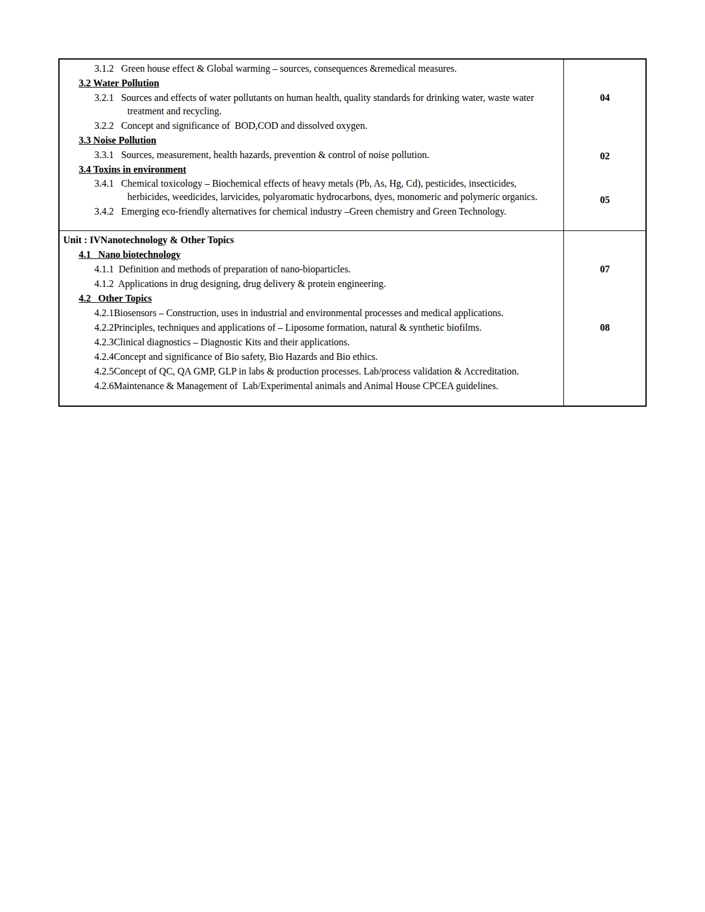| 3.1.2 Green house effect & Global warming – sources, consequences &remedical measures. 3.2 Water Pollution 3.2.1 Sources and effects of water pollutants on human health, quality standards for drinking water, waste water treatment and recycling. 3.2.2 Concept and significance of BOD,COD and dissolved oxygen. 3.3 Noise Pollution 3.3.1 Sources, measurement, health hazards, prevention & control of noise pollution. 3.4 Toxins in environment 3.4.1 Chemical toxicology – Biochemical effects of heavy metals (Pb, As, Hg, Cd), pesticides, insecticides, herbicides, weedicides, larvicides, polyaromatic hydrocarbons, dyes, monomeric and polymeric organics. 3.4.2 Emerging eco-friendly alternatives for chemical industry –Green chemistry and Green Technology. | 04 02 05 |
| Unit : IVNanotechnology & Other Topics 4.1 Nano biotechnology 4.1.1 Definition and methods of preparation of nano-bioparticles. 4.1.2 Applications in drug designing, drug delivery & protein engineering. 4.2 Other Topics 4.2.1Biosensors – Construction, uses in industrial and environmental processes and medical applications. 4.2.2Principles, techniques and applications of – Liposome formation, natural & synthetic biofilms. 4.2.3Clinical diagnostics – Diagnostic Kits and their applications. 4.2.4Concept and significance of Bio safety, Bio Hazards and Bio ethics. 4.2.5Concept of QC, QA GMP, GLP in labs & production processes. Lab/process validation & Accreditation. 4.2.6Maintenance & Management of Lab/Experimental animals and Animal House CPCEA guidelines. | 07 08 |